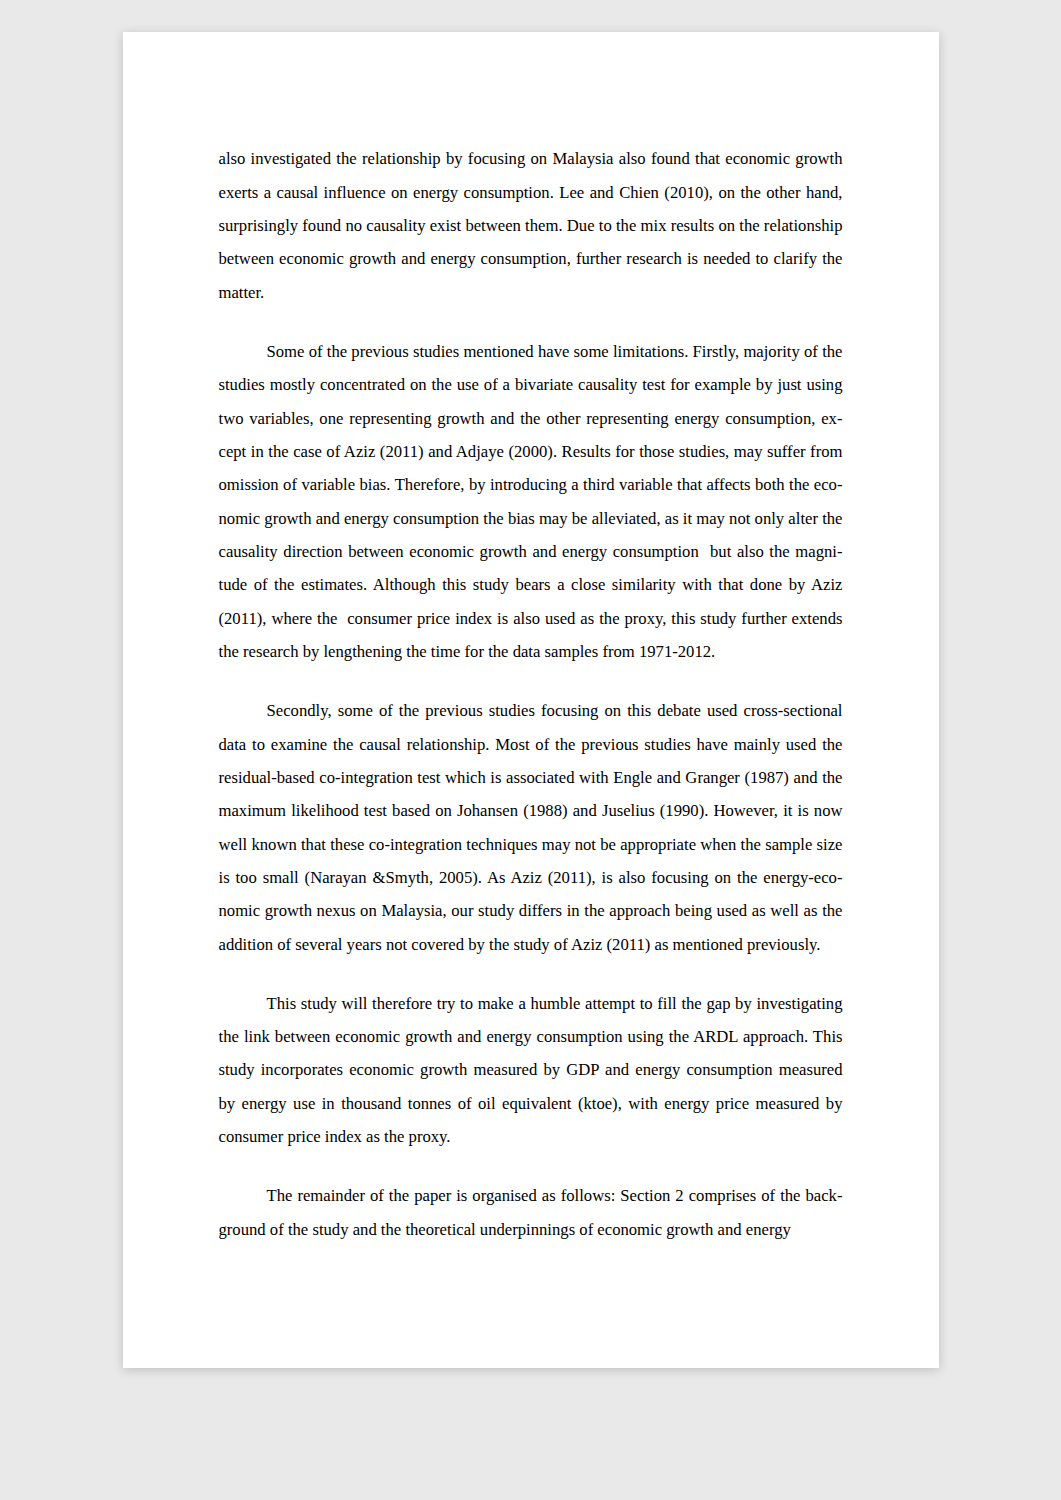also investigated the relationship by focusing on Malaysia also found that economic growth exerts a causal influence on energy consumption. Lee and Chien (2010), on the other hand, surprisingly found no causality exist between them. Due to the mix results on the relationship between economic growth and energy consumption, further research is needed to clarify the matter.
Some of the previous studies mentioned have some limitations. Firstly, majority of the studies mostly concentrated on the use of a bivariate causality test for example by just using two variables, one representing growth and the other representing energy consumption, except in the case of Aziz (2011) and Adjaye (2000). Results for those studies, may suffer from omission of variable bias. Therefore, by introducing a third variable that affects both the economic growth and energy consumption the bias may be alleviated, as it may not only alter the causality direction between economic growth and energy consumption but also the magnitude of the estimates. Although this study bears a close similarity with that done by Aziz (2011), where the consumer price index is also used as the proxy, this study further extends the research by lengthening the time for the data samples from 1971-2012.
Secondly, some of the previous studies focusing on this debate used cross-sectional data to examine the causal relationship. Most of the previous studies have mainly used the residual-based co-integration test which is associated with Engle and Granger (1987) and the maximum likelihood test based on Johansen (1988) and Juselius (1990). However, it is now well known that these co-integration techniques may not be appropriate when the sample size is too small (Narayan &Smyth, 2005). As Aziz (2011), is also focusing on the energy-economic growth nexus on Malaysia, our study differs in the approach being used as well as the addition of several years not covered by the study of Aziz (2011) as mentioned previously.
This study will therefore try to make a humble attempt to fill the gap by investigating the link between economic growth and energy consumption using the ARDL approach. This study incorporates economic growth measured by GDP and energy consumption measured by energy use in thousand tonnes of oil equivalent (ktoe), with energy price measured by consumer price index as the proxy.
The remainder of the paper is organised as follows: Section 2 comprises of the background of the study and the theoretical underpinnings of economic growth and energy